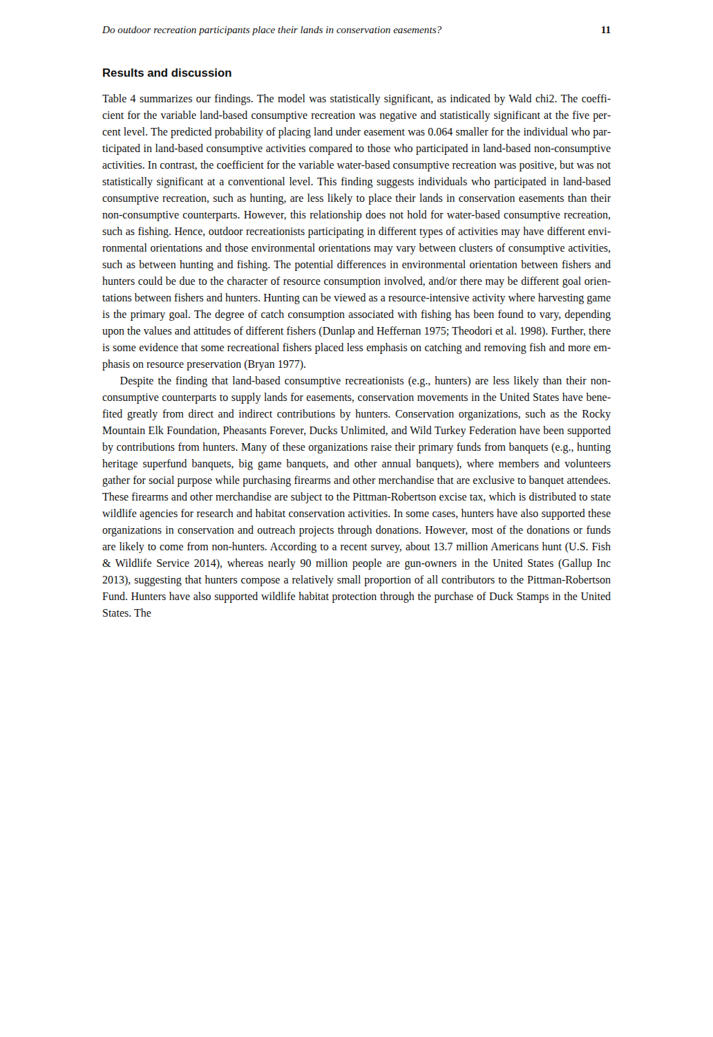Do outdoor recreation participants place their lands in conservation easements? 11
Results and discussion
Table 4 summarizes our findings. The model was statistically significant, as indicated by Wald chi2. The coefficient for the variable land-based consumptive recreation was negative and statistically significant at the five percent level. The predicted probability of placing land under easement was 0.064 smaller for the individual who participated in land-based consumptive activities compared to those who participated in land-based non-consumptive activities. In contrast, the coefficient for the variable water-based consumptive recreation was positive, but was not statistically significant at a conventional level. This finding suggests individuals who participated in land-based consumptive recreation, such as hunting, are less likely to place their lands in conservation easements than their non-consumptive counterparts. However, this relationship does not hold for water-based consumptive recreation, such as fishing. Hence, outdoor recreationists participating in different types of activities may have different environmental orientations and those environmental orientations may vary between clusters of consumptive activities, such as between hunting and fishing. The potential differences in environmental orientation between fishers and hunters could be due to the character of resource consumption involved, and/or there may be different goal orientations between fishers and hunters. Hunting can be viewed as a resource-intensive activity where harvesting game is the primary goal. The degree of catch consumption associated with fishing has been found to vary, depending upon the values and attitudes of different fishers (Dunlap and Heffernan 1975; Theodori et al. 1998). Further, there is some evidence that some recreational fishers placed less emphasis on catching and removing fish and more emphasis on resource preservation (Bryan 1977).
Despite the finding that land-based consumptive recreationists (e.g., hunters) are less likely than their non-consumptive counterparts to supply lands for easements, conservation movements in the United States have benefited greatly from direct and indirect contributions by hunters. Conservation organizations, such as the Rocky Mountain Elk Foundation, Pheasants Forever, Ducks Unlimited, and Wild Turkey Federation have been supported by contributions from hunters. Many of these organizations raise their primary funds from banquets (e.g., hunting heritage superfund banquets, big game banquets, and other annual banquets), where members and volunteers gather for social purpose while purchasing firearms and other merchandise that are exclusive to banquet attendees. These firearms and other merchandise are subject to the Pittman-Robertson excise tax, which is distributed to state wildlife agencies for research and habitat conservation activities. In some cases, hunters have also supported these organizations in conservation and outreach projects through donations. However, most of the donations or funds are likely to come from non-hunters. According to a recent survey, about 13.7 million Americans hunt (U.S. Fish & Wildlife Service 2014), whereas nearly 90 million people are gun-owners in the United States (Gallup Inc 2013), suggesting that hunters compose a relatively small proportion of all contributors to the Pittman-Robertson Fund. Hunters have also supported wildlife habitat protection through the purchase of Duck Stamps in the United States. The